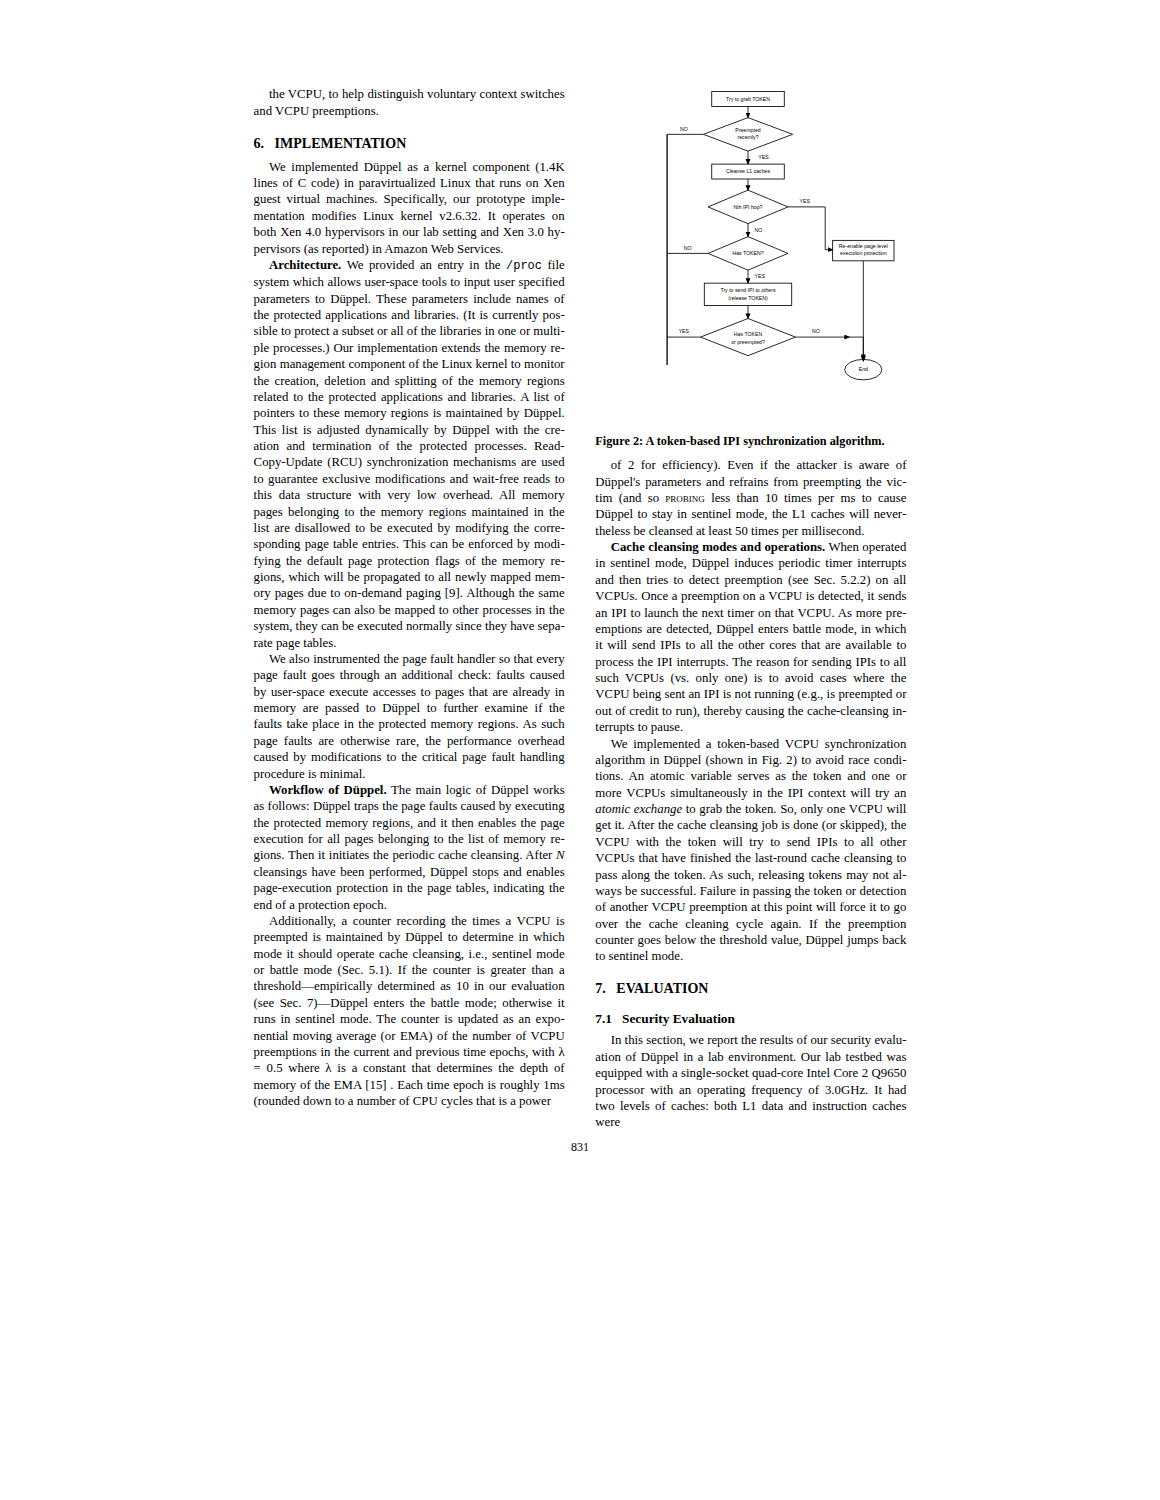the VCPU, to help distinguish voluntary context switches and VCPU preemptions.
6. IMPLEMENTATION
We implemented Düppel as a kernel component (1.4K lines of C code) in paravirtualized Linux that runs on Xen guest virtual machines. Specifically, our prototype implementation modifies Linux kernel v2.6.32. It operates on both Xen 4.0 hypervisors in our lab setting and Xen 3.0 hypervisors (as reported) in Amazon Web Services.
Architecture. We provided an entry in the /proc file system which allows user-space tools to input user specified parameters to Düppel. These parameters include names of the protected applications and libraries. (It is currently possible to protect a subset or all of the libraries in one or multiple processes.) Our implementation extends the memory region management component of the Linux kernel to monitor the creation, deletion and splitting of the memory regions related to the protected applications and libraries. A list of pointers to these memory regions is maintained by Düppel. This list is adjusted dynamically by Düppel with the creation and termination of the protected processes. Read-Copy-Update (RCU) synchronization mechanisms are used to guarantee exclusive modifications and wait-free reads to this data structure with very low overhead. All memory pages belonging to the memory regions maintained in the list are disallowed to be executed by modifying the corresponding page table entries. This can be enforced by modifying the default page protection flags of the memory regions, which will be propagated to all newly mapped memory pages due to on-demand paging [9]. Although the same memory pages can also be mapped to other processes in the system, they can be executed normally since they have separate page tables.
We also instrumented the page fault handler so that every page fault goes through an additional check: faults caused by user-space execute accesses to pages that are already in memory are passed to Düppel to further examine if the faults take place in the protected memory regions. As such page faults are otherwise rare, the performance overhead caused by modifications to the critical page fault handling procedure is minimal.
Workflow of Düppel. The main logic of Düppel works as follows: Düppel traps the page faults caused by executing the protected memory regions, and it then enables the page execution for all pages belonging to the list of memory regions. Then it initiates the periodic cache cleansing. After N cleansings have been performed, Düppel stops and enables page-execution protection in the page tables, indicating the end of a protection epoch.
Additionally, a counter recording the times a VCPU is preempted is maintained by Düppel to determine in which mode it should operate cache cleansing, i.e., sentinel mode or battle mode (Sec. 5.1). If the counter is greater than a threshold—empirically determined as 10 in our evaluation (see Sec. 7)—Düppel enters the battle mode; otherwise it runs in sentinel mode. The counter is updated as an exponential moving average (or EMA) of the number of VCPU preemptions in the current and previous time epochs, with λ = 0.5 where λ is a constant that determines the depth of memory of the EMA [15] . Each time epoch is roughly 1ms (rounded down to a number of CPU cycles that is a power
Try to grab TOKEN Preempted recently? NO YES Cleanse L1 caches Nth IPI hop? YES Re-enable page level execution protection NO Has TOKEN? NO YES Try to send IPI to others (release TOKEN) Has TOKEN or preempted? YES NO End
Figure 2: A token-based IPI synchronization algorithm.
of 2 for efficiency). Even if the attacker is aware of Düppel's parameters and refrains from preempting the victim (and so probing less than 10 times per ms to cause Düppel to stay in sentinel mode, the L1 caches will nevertheless be cleansed at least 50 times per millisecond.
Cache cleansing modes and operations. When operated in sentinel mode, Düppel induces periodic timer interrupts and then tries to detect preemption (see Sec. 5.2.2) on all VCPUs. Once a preemption on a VCPU is detected, it sends an IPI to launch the next timer on that VCPU. As more preemptions are detected, Düppel enters battle mode, in which it will send IPIs to all the other cores that are available to process the IPI interrupts. The reason for sending IPIs to all such VCPUs (vs. only one) is to avoid cases where the VCPU being sent an IPI is not running (e.g., is preempted or out of credit to run), thereby causing the cache-cleansing interrupts to pause.
We implemented a token-based VCPU synchronization algorithm in Düppel (shown in Fig. 2) to avoid race conditions. An atomic variable serves as the token and one or more VCPUs simultaneously in the IPI context will try an atomic exchange to grab the token. So, only one VCPU will get it. After the cache cleansing job is done (or skipped), the VCPU with the token will try to send IPIs to all other VCPUs that have finished the last-round cache cleansing to pass along the token. As such, releasing tokens may not always be successful. Failure in passing the token or detection of another VCPU preemption at this point will force it to go over the cache cleaning cycle again. If the preemption counter goes below the threshold value, Düppel jumps back to sentinel mode.
7. EVALUATION
7.1 Security Evaluation
In this section, we report the results of our security evaluation of Düppel in a lab environment. Our lab testbed was equipped with a single-socket quad-core Intel Core 2 Q9650 processor with an operating frequency of 3.0GHz. It had two levels of caches: both L1 data and instruction caches were
831